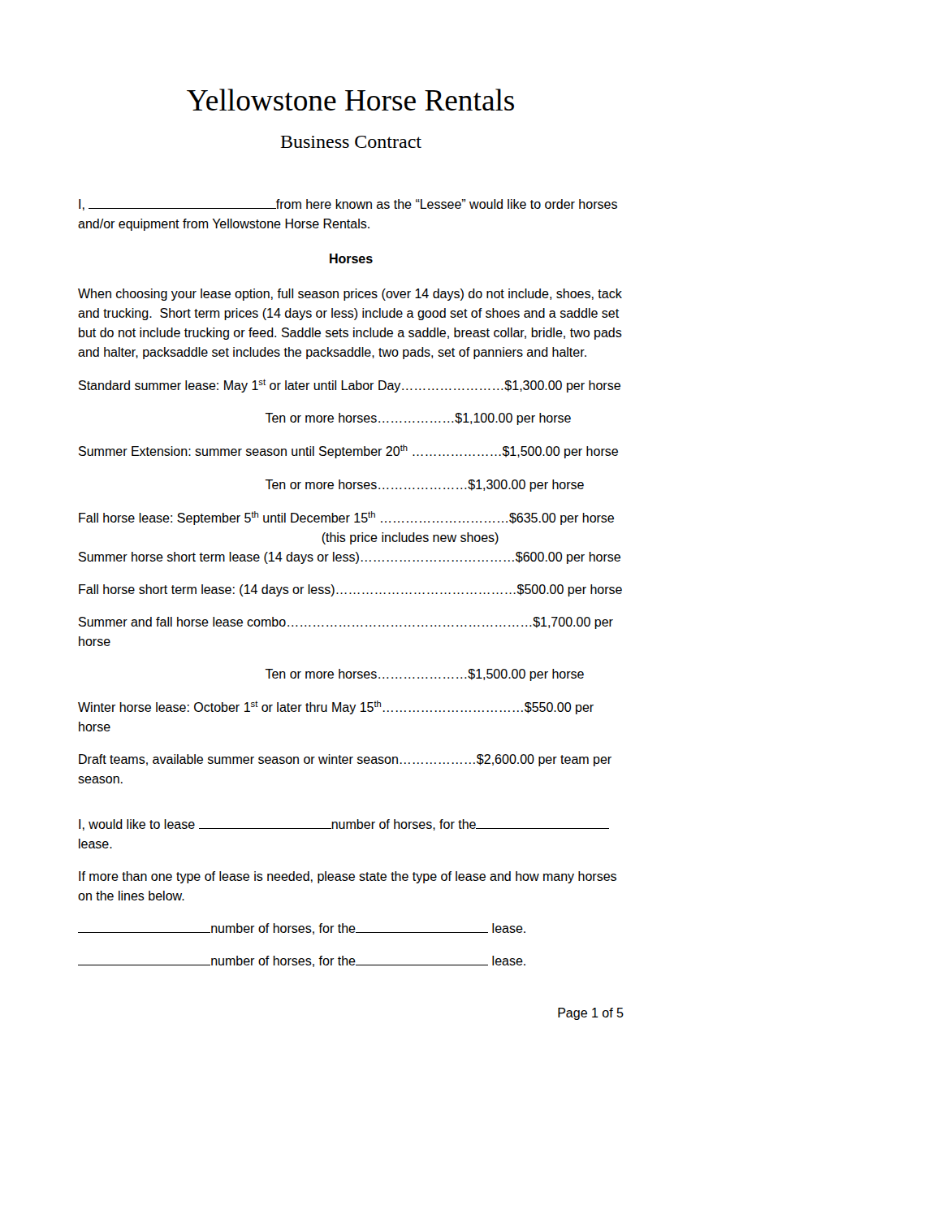Yellowstone Horse Rentals
Business Contract
I, from here known as the “Lessee” would like to order horses and/or equipment from Yellowstone Horse Rentals.
Horses
When choosing your lease option, full season prices (over 14 days) do not include, shoes, tack and trucking. Short term prices (14 days or less) include a good set of shoes and a saddle set but do not include trucking or feed. Saddle sets include a saddle, breast collar, bridle, two pads and halter, packsaddle set includes the packsaddle, two pads, set of panniers and halter.
Standard summer lease: May 1st or later until Labor Day……………………$1,300.00 per horse
Ten or more horses………………$1,100.00 per horse
Summer Extension: summer season until September 20th …………………$1,500.00 per horse
Ten or more horses…………………$1,300.00 per horse
Fall horse lease: September 5th until December 15th …………………………$635.00 per horse
(this price includes new shoes)
Summer horse short term lease (14 days or less)………………………………$600.00 per horse
Fall horse short term lease: (14 days or less)……………………………………$500.00 per horse
Summer and fall horse lease combo…………………………………………………$1,700.00 per horse
Ten or more horses…………………$1,500.00 per horse
Winter horse lease: October 1st or later thru May 15th……………………………$550.00 per horse
Draft teams, available summer season or winter season………………$2,600.00 per team per season.
I, would like to lease number of horses, for the lease.
If more than one type of lease is needed, please state the type of lease and how many horses on the lines below.
number of horses, for the lease.
number of horses, for the lease.
Page 1 of 5